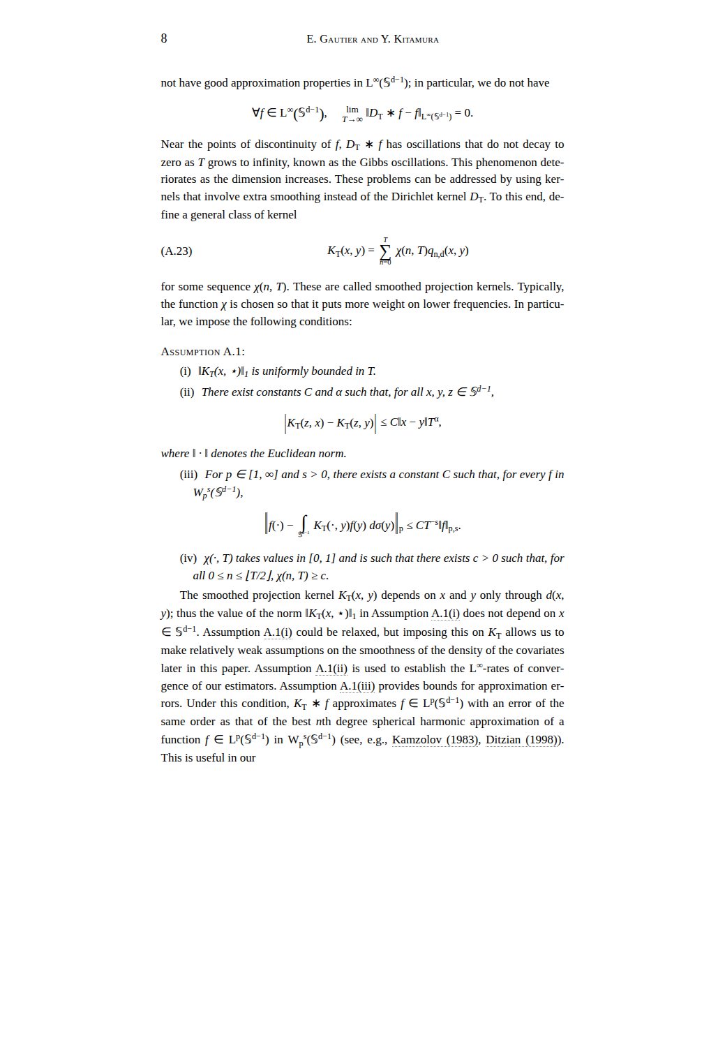8 E. Gautier and Y. Kitamura
not have good approximation properties in L∞(𝕊d−1); in particular, we do not have
∀f ∈ L∞(𝕊d−1), lim T→∞ ‖DT ∗ f − f‖L∞(𝕊d−1) = 0.
Near the points of discontinuity of f, DT ∗ f has oscillations that do not decay to zero as T grows to infinity, known as the Gibbs oscillations. This phenomenon deteriorates as the dimension increases. These problems can be addressed by using kernels that involve extra smoothing instead of the Dirichlet kernel DT. To this end, define a general class of kernel
(A.23) KT(x, y) = T∑n=0 χ(n, T)qn,d(x, y)
for some sequence χ(n, T). These are called smoothed projection kernels. Typically, the function χ is chosen so that it puts more weight on lower frequencies. In particular, we impose the following conditions:
Assumption A.1:
(i) ‖KT(x, ⋆)‖1 is uniformly bounded in T.
(ii) There exist constants C and α such that, for all x, y, z ∈ 𝕊d−1,
|KT(z, x) − KT(z, y)| ≤ C‖x − y‖Tα,
where ‖ · ‖ denotes the Euclidean norm.
(iii) For p ∈ [1, ∞] and s > 0, there exists a constant C such that, for every f in Wps(𝕊d−1),
‖f(·) − ∫𝕊d−1 KT(·, y)f(y) dσ(y)‖p ≤ CT−s‖f‖p,s.
(iv) χ(·, T) takes values in [0, 1] and is such that there exists c > 0 such that, for all 0 ≤ n ≤ ⌊T/2⌋, χ(n, T) ≥ c.
The smoothed projection kernel KT(x, y) depends on x and y only through d(x, y); thus the value of the norm ‖KT(x, ⋆)‖1 in Assumption A.1(i) does not depend on x ∈ 𝕊d−1. Assumption A.1(i) could be relaxed, but imposing this on KT allows us to make relatively weak assumptions on the smoothness of the density of the covariates later in this paper. Assumption A.1(ii) is used to establish the L∞-rates of convergence of our estimators. Assumption A.1(iii) provides bounds for approximation errors. Under this condition, KT ∗ f approximates f ∈ Lp(𝕊d−1) with an error of the same order as that of the best nth degree spherical harmonic approximation of a function f ∈ Lp(𝕊d−1) in Wps(𝕊d−1) (see, e.g., Kamzolov (1983), Ditzian (1998)). This is useful in our